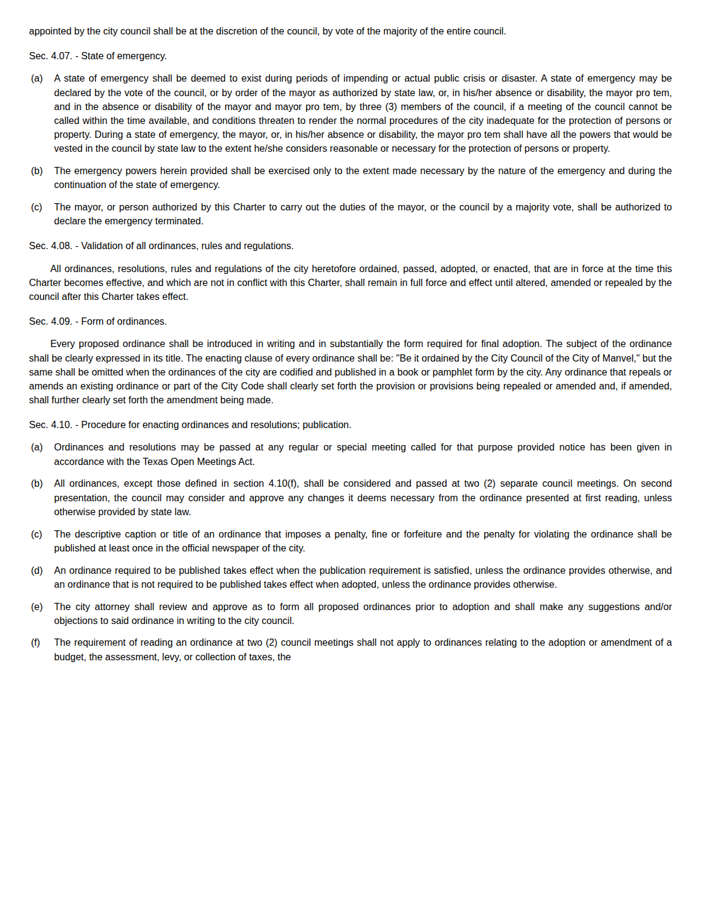appointed by the city council shall be at the discretion of the council, by vote of the majority of the entire council.
Sec. 4.07. - State of emergency.
(a) A state of emergency shall be deemed to exist during periods of impending or actual public crisis or disaster. A state of emergency may be declared by the vote of the council, or by order of the mayor as authorized by state law, or, in his/her absence or disability, the mayor pro tem, and in the absence or disability of the mayor and mayor pro tem, by three (3) members of the council, if a meeting of the council cannot be called within the time available, and conditions threaten to render the normal procedures of the city inadequate for the protection of persons or property. During a state of emergency, the mayor, or, in his/her absence or disability, the mayor pro tem shall have all the powers that would be vested in the council by state law to the extent he/she considers reasonable or necessary for the protection of persons or property.
(b) The emergency powers herein provided shall be exercised only to the extent made necessary by the nature of the emergency and during the continuation of the state of emergency.
(c) The mayor, or person authorized by this Charter to carry out the duties of the mayor, or the council by a majority vote, shall be authorized to declare the emergency terminated.
Sec. 4.08. - Validation of all ordinances, rules and regulations.
All ordinances, resolutions, rules and regulations of the city heretofore ordained, passed, adopted, or enacted, that are in force at the time this Charter becomes effective, and which are not in conflict with this Charter, shall remain in full force and effect until altered, amended or repealed by the council after this Charter takes effect.
Sec. 4.09. - Form of ordinances.
Every proposed ordinance shall be introduced in writing and in substantially the form required for final adoption. The subject of the ordinance shall be clearly expressed in its title. The enacting clause of every ordinance shall be: "Be it ordained by the City Council of the City of Manvel," but the same shall be omitted when the ordinances of the city are codified and published in a book or pamphlet form by the city. Any ordinance that repeals or amends an existing ordinance or part of the City Code shall clearly set forth the provision or provisions being repealed or amended and, if amended, shall further clearly set forth the amendment being made.
Sec. 4.10. - Procedure for enacting ordinances and resolutions; publication.
(a) Ordinances and resolutions may be passed at any regular or special meeting called for that purpose provided notice has been given in accordance with the Texas Open Meetings Act.
(b) All ordinances, except those defined in section 4.10(f), shall be considered and passed at two (2) separate council meetings. On second presentation, the council may consider and approve any changes it deems necessary from the ordinance presented at first reading, unless otherwise provided by state law.
(c) The descriptive caption or title of an ordinance that imposes a penalty, fine or forfeiture and the penalty for violating the ordinance shall be published at least once in the official newspaper of the city.
(d) An ordinance required to be published takes effect when the publication requirement is satisfied, unless the ordinance provides otherwise, and an ordinance that is not required to be published takes effect when adopted, unless the ordinance provides otherwise.
(e) The city attorney shall review and approve as to form all proposed ordinances prior to adoption and shall make any suggestions and/or objections to said ordinance in writing to the city council.
(f) The requirement of reading an ordinance at two (2) council meetings shall not apply to ordinances relating to the adoption or amendment of a budget, the assessment, levy, or collection of taxes, the